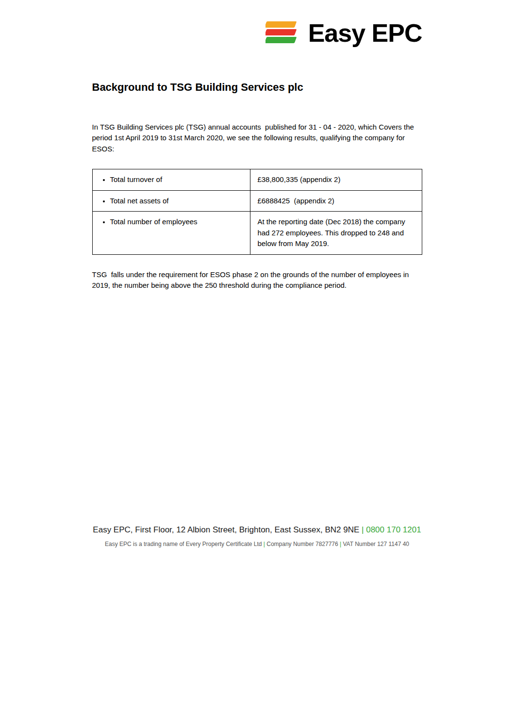Easy EPC
Background to TSG Building Services plc
In TSG Building Services plc (TSG) annual accounts published for 31 - 04 - 2020, which Covers the period 1st April 2019 to 31st March 2020, we see the following results, qualifying the company for ESOS:
| Total turnover of | £38,800,335 (appendix 2) |
| Total net assets of | £6888425 (appendix 2) |
| Total number of employees | At the reporting date (Dec 2018) the company had 272 employees. This dropped to 248 and below from May 2019. |
TSG falls under the requirement for ESOS phase 2 on the grounds of the number of employees in 2019, the number being above the 250 threshold during the compliance period.
Easy EPC, First Floor, 12 Albion Street, Brighton, East Sussex, BN2 9NE | 0800 170 1201
Easy EPC is a trading name of Every Property Certificate Ltd | Company Number 7827776 | VAT Number 127 1147 40